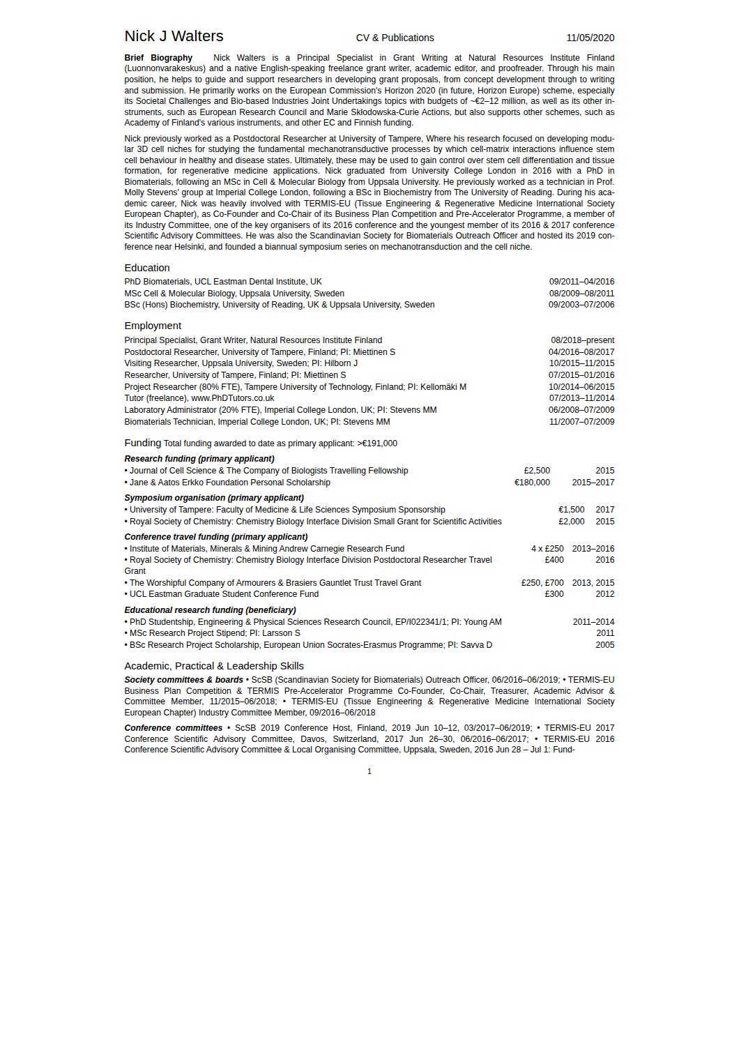Nick J Walters
CV & Publications
11/05/2020
Brief Biography Nick Walters is a Principal Specialist in Grant Writing at Natural Resources Institute Finland (Luonnonvarakeskus) and a native English-speaking freelance grant writer, academic editor, and proofreader. Through his main position, he helps to guide and support researchers in developing grant proposals, from concept development through to writing and submission. He primarily works on the European Commission's Horizon 2020 (in future, Horizon Europe) scheme, especially its Societal Challenges and Bio-based Industries Joint Undertakings topics with budgets of ~€2–12 million, as well as its other instruments, such as European Research Council and Marie Skłodowska-Curie Actions, but also supports other schemes, such as Academy of Finland's various instruments, and other EC and Finnish funding.
Nick previously worked as a Postdoctoral Researcher at University of Tampere, Where his research focused on developing modular 3D cell niches for studying the fundamental mechanotransductive processes by which cell-matrix interactions influence stem cell behaviour in healthy and disease states. Ultimately, these may be used to gain control over stem cell differentiation and tissue formation, for regenerative medicine applications. Nick graduated from University College London in 2016 with a PhD in Biomaterials, following an MSc in Cell & Molecular Biology from Uppsala University. He previously worked as a technician in Prof. Molly Stevens' group at Imperial College London, following a BSc in Biochemistry from The University of Reading. During his academic career, Nick was heavily involved with TERMIS-EU (Tissue Engineering & Regenerative Medicine International Society European Chapter), as Co-Founder and Co-Chair of its Business Plan Competition and Pre-Accelerator Programme, a member of its Industry Committee, one of the key organisers of its 2016 conference and the youngest member of its 2016 & 2017 conference Scientific Advisory Committees. He was also the Scandinavian Society for Biomaterials Outreach Officer and hosted its 2019 conference near Helsinki, and founded a biannual symposium series on mechanotransduction and the cell niche.
Education
| PhD Biomaterials, UCL Eastman Dental Institute, UK | 09/2011–04/2016 |
| MSc Cell & Molecular Biology, Uppsala University, Sweden | 08/2009–08/2011 |
| BSc (Hons) Biochemistry, University of Reading, UK & Uppsala University, Sweden | 09/2003–07/2006 |
Employment
| Principal Specialist, Grant Writer, Natural Resources Institute Finland | 08/2018–present |
| Postdoctoral Researcher, University of Tampere, Finland; PI: Miettinen S | 04/2016–08/2017 |
| Visiting Researcher, Uppsala University, Sweden; PI: Hilborn J | 10/2015–11/2015 |
| Researcher, University of Tampere, Finland; PI: Miettinen S | 07/2015–01/2016 |
| Project Researcher (80% FTE), Tampere University of Technology, Finland; PI: Kellomäki M | 10/2014–06/2015 |
| Tutor (freelance), www.PhDTutors.co.uk | 07/2013–11/2014 |
| Laboratory Administrator (20% FTE), Imperial College London, UK; PI: Stevens MM | 06/2008–07/2009 |
| Biomaterials Technician, Imperial College London, UK; PI: Stevens MM | 11/2007–07/2009 |
Funding Total funding awarded to date as primary applicant: >€191,000
Research funding (primary applicant)
| • Journal of Cell Science & The Company of Biologists Travelling Fellowship | £2,500 | 2015 |
| • Jane & Aatos Erkko Foundation Personal Scholarship | €180,000 | 2015–2017 |
Symposium organisation (primary applicant)
| • University of Tampere: Faculty of Medicine & Life Sciences Symposium Sponsorship | €1,500 | 2017 |
| • Royal Society of Chemistry: Chemistry Biology Interface Division Small Grant for Scientific Activities | £2,000 | 2015 |
Conference travel funding (primary applicant)
| • Institute of Materials, Minerals & Mining Andrew Carnegie Research Fund | 4 x £250 | 2013–2016 |
| • Royal Society of Chemistry: Chemistry Biology Interface Division Postdoctoral Researcher Travel Grant | £400 | 2016 |
| • The Worshipful Company of Armourers & Brasiers Gauntlet Trust Travel Grant | £250, £700 | 2013, 2015 |
| • UCL Eastman Graduate Student Conference Fund | £300 | 2012 |
Educational research funding (beneficiary)
| • PhD Studentship, Engineering & Physical Sciences Research Council, EP/I022341/1; PI: Young AM | 2011–2014 |
| • MSc Research Project Stipend; PI: Larsson S | 2011 |
| • BSc Research Project Scholarship, European Union Socrates-Erasmus Programme; PI: Savva D | 2005 |
Academic, Practical & Leadership Skills
Society committees & boards • ScSB (Scandinavian Society for Biomaterials) Outreach Officer, 06/2016–06/2019; • TERMIS-EU Business Plan Competition & TERMIS Pre-Accelerator Programme Co-Founder, Co-Chair, Treasurer, Academic Advisor & Committee Member, 11/2015–06/2018; • TERMIS-EU (Tissue Engineering & Regenerative Medicine International Society European Chapter) Industry Committee Member, 09/2016–06/2018
Conference committees • ScSB 2019 Conference Host, Finland, 2019 Jun 10–12, 03/2017–06/2019; • TERMIS-EU 2017 Conference Scientific Advisory Committee, Davos, Switzerland, 2017 Jun 26–30, 06/2016–06/2017; • TERMIS-EU 2016 Conference Scientific Advisory Committee & Local Organising Committee, Uppsala, Sweden, 2016 Jun 28 – Jul 1: Fund-
1